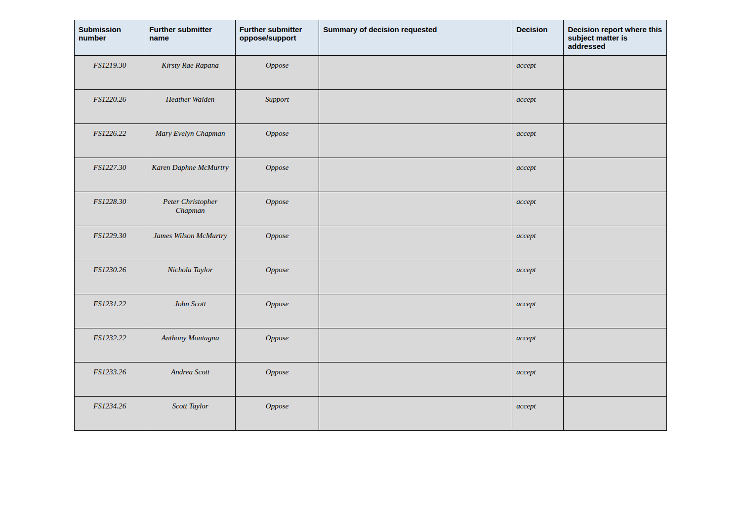Table of further submissions and decisions
| Submission number | Further submitter name | Further submitter oppose/support | Summary of decision requested | Decision | Decision report where this subject matter is addressed |
| --- | --- | --- | --- | --- | --- |
| FS1219.30 | Kirsty Rae Rapana | Oppose | | accept | |
| FS1220.26 | Heather Walden | Support | | accept | |
| FS1226.22 | Mary Evelyn Chapman | Oppose | | accept | |
| FS1227.30 | Karen Daphne McMurtry | Oppose | | accept | |
| FS1228.30 | Peter Christopher Chapman | Oppose | | accept | |
| FS1229.30 | James Wilson McMurtry | Oppose | | accept | |
| FS1230.26 | Nichola Taylor | Oppose | | accept | |
| FS1231.22 | John Scott | Oppose | | accept | |
| FS1232.22 | Anthony Montagna | Oppose | | accept | |
| FS1233.26 | Andrea Scott | Oppose | | accept | |
| FS1234.26 | Scott Taylor | Oppose | | accept | |